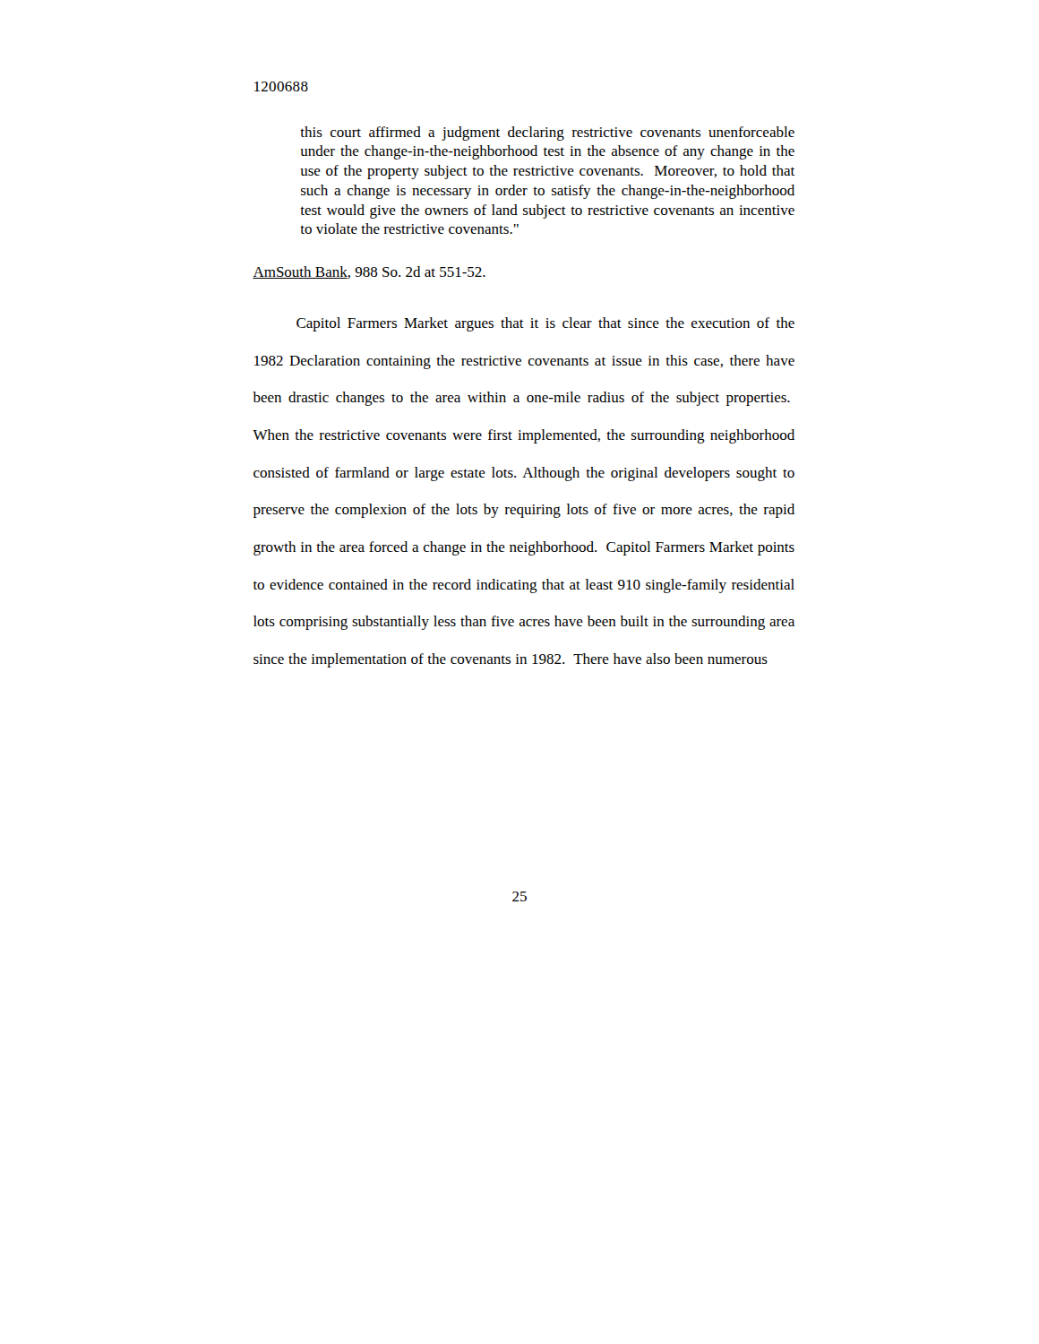1200688
this court affirmed a judgment declaring restrictive covenants unenforceable under the change-in-the-neighborhood test in the absence of any change in the use of the property subject to the restrictive covenants. Moreover, to hold that such a change is necessary in order to satisfy the change-in-the-neighborhood test would give the owners of land subject to restrictive covenants an incentive to violate the restrictive covenants."
AmSouth Bank, 988 So. 2d at 551-52.
Capitol Farmers Market argues that it is clear that since the execution of the 1982 Declaration containing the restrictive covenants at issue in this case, there have been drastic changes to the area within a one-mile radius of the subject properties. When the restrictive covenants were first implemented, the surrounding neighborhood consisted of farmland or large estate lots. Although the original developers sought to preserve the complexion of the lots by requiring lots of five or more acres, the rapid growth in the area forced a change in the neighborhood. Capitol Farmers Market points to evidence contained in the record indicating that at least 910 single-family residential lots comprising substantially less than five acres have been built in the surrounding area since the implementation of the covenants in 1982. There have also been numerous
25